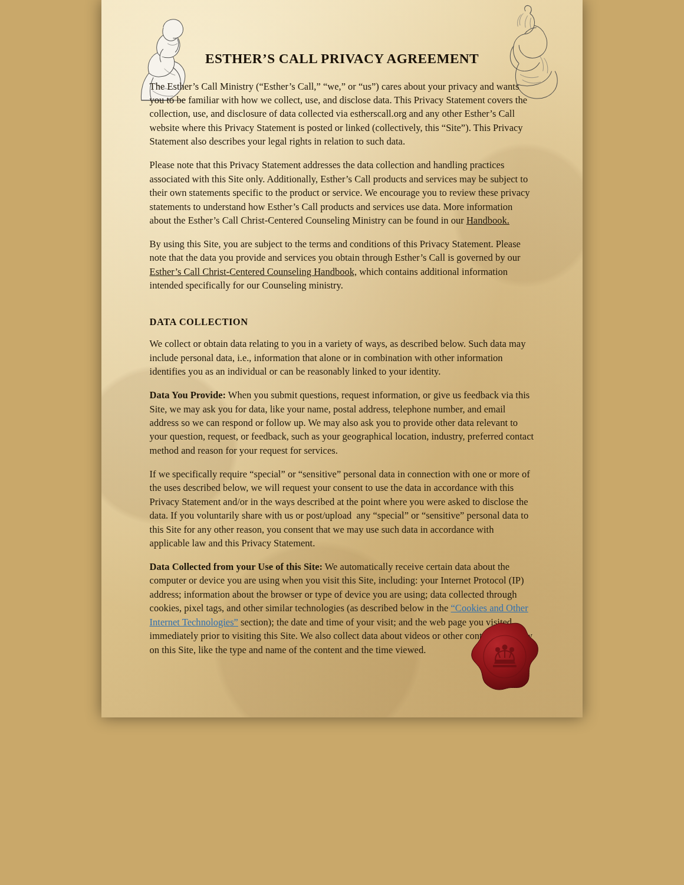ESTHER’S CALL PRIVACY AGREEMENT
The Esther’s Call Ministry (“Esther’s Call,” “we,” or “us”) cares about your privacy and wants you to be familiar with how we collect, use, and disclose data. This Privacy Statement covers the collection, use, and disclosure of data collected via estherscall.org and any other Esther’s Call website where this Privacy Statement is posted or linked (collectively, this “Site”). This Privacy Statement also describes your legal rights in relation to such data.
Please note that this Privacy Statement addresses the data collection and handling practices associated with this Site only. Additionally, Esther’s Call products and services may be subject to their own statements specific to the product or service. We encourage you to review these privacy statements to understand how Esther’s Call products and services use data. More information about the Esther’s Call Christ-Centered Counseling Ministry can be found in our Handbook.
By using this Site, you are subject to the terms and conditions of this Privacy Statement. Please note that the data you provide and services you obtain through Esther’s Call is governed by our Esther’s Call Christ-Centered Counseling Handbook, which contains additional information intended specifically for our Counseling ministry.
DATA COLLECTION
We collect or obtain data relating to you in a variety of ways, as described below. Such data may include personal data, i.e., information that alone or in combination with other information identifies you as an individual or can be reasonably linked to your identity.
Data You Provide: When you submit questions, request information, or give us feedback via this Site, we may ask you for data, like your name, postal address, telephone number, and email address so we can respond or follow up. We may also ask you to provide other data relevant to your question, request, or feedback, such as your geographical location, industry, preferred contact method and reason for your request for services.
If we specifically require “special” or “sensitive” personal data in connection with one or more of the uses described below, we will request your consent to use the data in accordance with this Privacy Statement and/or in the ways described at the point where you were asked to disclose the data. If you voluntarily share with us or post/upload any “special” or “sensitive” personal data to this Site for any other reason, you consent that we may use such data in accordance with applicable law and this Privacy Statement.
Data Collected from your Use of this Site: We automatically receive certain data about the computer or device you are using when you visit this Site, including: your Internet Protocol (IP) address; information about the browser or type of device you are using; data collected through cookies, pixel tags, and other similar technologies (as described below in the “Cookies and Other Internet Technologies” section); the date and time of your visit; and the web page you visited immediately prior to visiting this Site. We also collect data about videos or other content you view on this Site, like the type and name of the content and the time viewed.